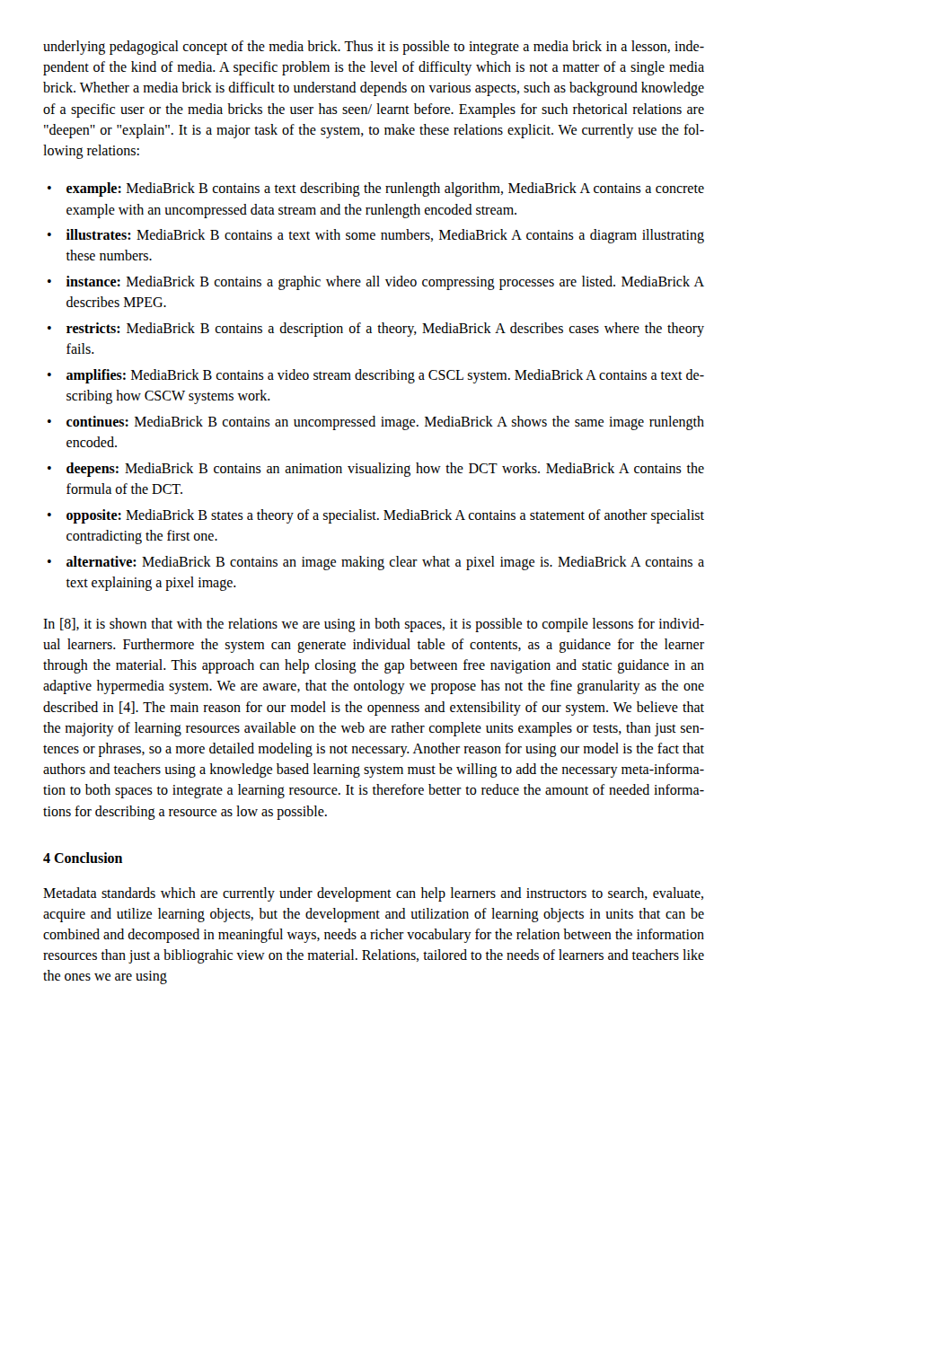underlying pedagogical concept of the media brick. Thus it is possible to integrate a media brick in a lesson, independent of the kind of media. A specific problem is the level of difficulty which is not a matter of a single media brick. Whether a media brick is difficult to understand depends on various aspects, such as background knowledge of a specific user or the media bricks the user has seen/ learnt before. Examples for such rhetorical relations are "deepen" or "explain". It is a major task of the system, to make these relations explicit. We currently use the following relations:
example: MediaBrick B contains a text describing the runlength algorithm, MediaBrick A contains a concrete example with an uncompressed data stream and the runlength encoded stream.
illustrates: MediaBrick B contains a text with some numbers, MediaBrick A contains a diagram illustrating these numbers.
instance: MediaBrick B contains a graphic where all video compressing processes are listed. MediaBrick A describes MPEG.
restricts: MediaBrick B contains a description of a theory, MediaBrick A describes cases where the theory fails.
amplifies: MediaBrick B contains a video stream describing a CSCL system. MediaBrick A contains a text describing how CSCW systems work.
continues: MediaBrick B contains an uncompressed image. MediaBrick A shows the same image runlength encoded.
deepens: MediaBrick B contains an animation visualizing how the DCT works. MediaBrick A contains the formula of the DCT.
opposite: MediaBrick B states a theory of a specialist. MediaBrick A contains a statement of another specialist contradicting the first one.
alternative: MediaBrick B contains an image making clear what a pixel image is. MediaBrick A contains a text explaining a pixel image.
In [8], it is shown that with the relations we are using in both spaces, it is possible to compile lessons for individual learners. Furthermore the system can generate individual table of contents, as a guidance for the learner through the material. This approach can help closing the gap between free navigation and static guidance in an adaptive hypermedia system. We are aware, that the ontology we propose has not the fine granularity as the one described in [4]. The main reason for our model is the openness and extensibility of our system. We believe that the majority of learning resources available on the web are rather complete units examples or tests, than just sentences or phrases, so a more detailed modeling is not necessary. Another reason for using our model is the fact that authors and teachers using a knowledge based learning system must be willing to add the necessary meta-information to both spaces to integrate a learning resource. It is therefore better to reduce the amount of needed informations for describing a resource as low as possible.
4 Conclusion
Metadata standards which are currently under development can help learners and instructors to search, evaluate, acquire and utilize learning objects, but the development and utilization of learning objects in units that can be combined and decomposed in meaningful ways, needs a richer vocabulary for the relation between the information resources than just a bibliograhic view on the material. Relations, tailored to the needs of learners and teachers like the ones we are using